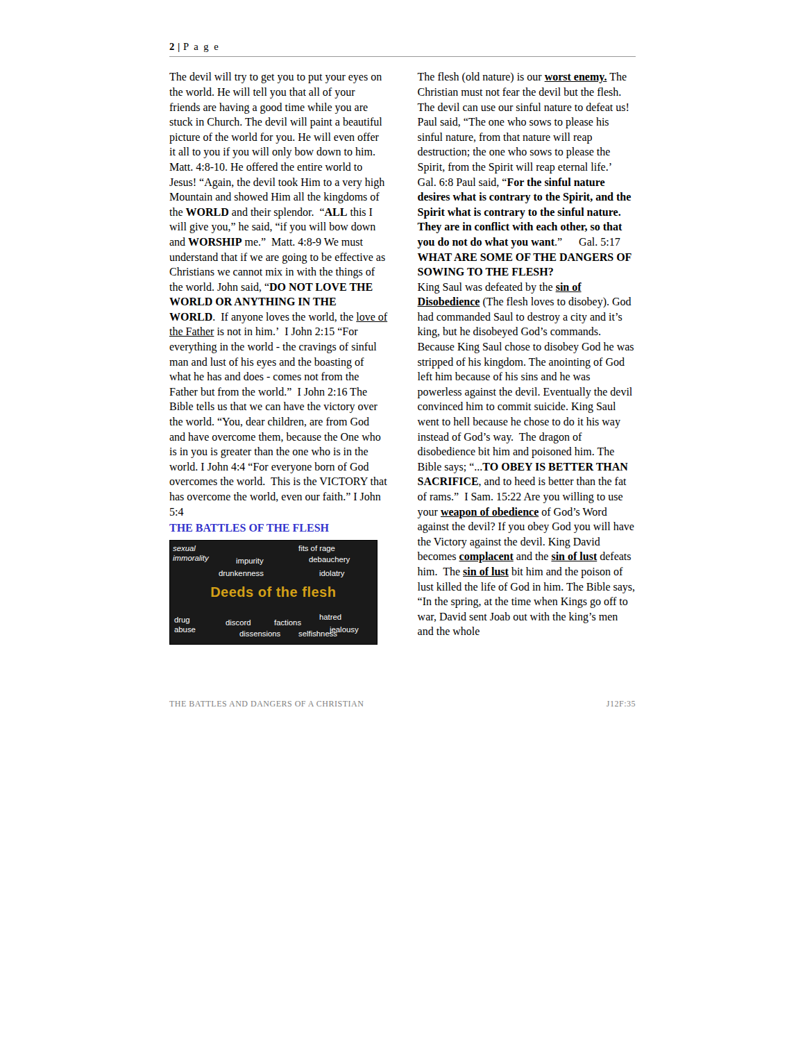2 | P a g e
The devil will try to get you to put your eyes on the world. He will tell you that all of your friends are having a good time while you are stuck in Church. The devil will paint a beautiful picture of the world for you. He will even offer it all to you if you will only bow down to him. Matt. 4:8-10. He offered the entire world to Jesus! “Again, the devil took Him to a very high Mountain and showed Him all the kingdoms of the WORLD and their splendor. “ALL this I will give you,” he said, “if you will bow down and WORSHIP me.” Matt. 4:8-9 We must understand that if we are going to be effective as Christians we cannot mix in with the things of the world. John said, “DO NOT LOVE THE WORLD OR ANYTHING IN THE WORLD. If anyone loves the world, the love of the Father is not in him.’ I John 2:15 “For everything in the world - the cravings of sinful man and lust of his eyes and the boasting of what he has and does - comes not from the Father but from the world.” I John 2:16 The Bible tells us that we can have the victory over the world. “You, dear children, are from God and have overcome them, because the One who is in you is greater than the one who is in the world. I John 4:4 “For everyone born of God overcomes the world. This is the VICTORY that has overcome the world, even our faith.” I John 5:4
THE BATTLES OF THE FLESH
sexual immorality impurity fits of rage debauchery idolatry drunkenness Deeds of the flesh drug abuse discord factions hatred dissensions selfishness jealousy
The flesh (old nature) is our worst enemy. The Christian must not fear the devil but the flesh. The devil can use our sinful nature to defeat us! Paul said, “The one who sows to please his sinful nature, from that nature will reap destruction; the one who sows to please the Spirit, from the Spirit will reap eternal life.’ Gal. 6:8 Paul said, “For the sinful nature desires what is contrary to the Spirit, and the Spirit what is contrary to the sinful nature. They are in conflict with each other, so that you do not do what you want.” Gal. 5:17
WHAT ARE SOME OF THE DANGERS OF SOWING TO THE FLESH?
King Saul was defeated by the sin of Disobedience (The flesh loves to disobey). God had commanded Saul to destroy a city and it’s king, but he disobeyed God’s commands. Because King Saul chose to disobey God he was stripped of his kingdom. The anointing of God left him because of his sins and he was powerless against the devil. Eventually the devil convinced him to commit suicide. King Saul went to hell because he chose to do it his way instead of God’s way. The dragon of disobedience bit him and poisoned him. The Bible says; “...TO OBEY IS BETTER THAN SACRIFICE, and to heed is better than the fat of rams.” I Sam. 15:22 Are you willing to use your weapon of obedience of God’s Word against the devil? If you obey God you will have the Victory against the devil. King David becomes complacent and the sin of lust defeats him. The sin of lust bit him and the poison of lust killed the life of God in him. The Bible says, “In the spring, at the time when Kings go off to war, David sent Joab out with the king’s men and the whole
THE BATTLES AND DANGERS OF A CHRISTIAN J12F:35